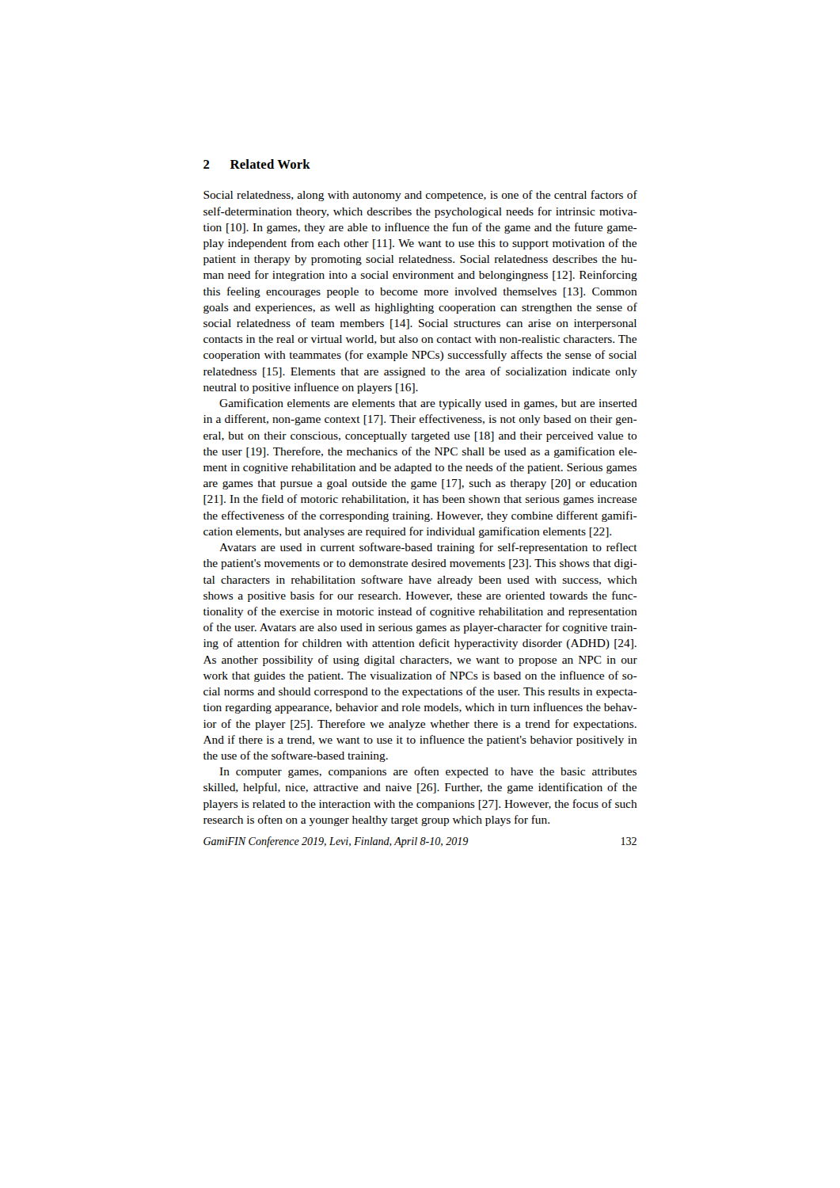2 Related Work
Social relatedness, along with autonomy and competence, is one of the central factors of self-determination theory, which describes the psychological needs for intrinsic motivation [10]. In games, they are able to influence the fun of the game and the future gameplay independent from each other [11]. We want to use this to support motivation of the patient in therapy by promoting social relatedness. Social relatedness describes the human need for integration into a social environment and belongingness [12]. Reinforcing this feeling encourages people to become more involved themselves [13]. Common goals and experiences, as well as highlighting cooperation can strengthen the sense of social relatedness of team members [14]. Social structures can arise on interpersonal contacts in the real or virtual world, but also on contact with non-realistic characters. The cooperation with teammates (for example NPCs) successfully affects the sense of social relatedness [15]. Elements that are assigned to the area of socialization indicate only neutral to positive influence on players [16].
Gamification elements are elements that are typically used in games, but are inserted in a different, non-game context [17]. Their effectiveness, is not only based on their general, but on their conscious, conceptually targeted use [18] and their perceived value to the user [19]. Therefore, the mechanics of the NPC shall be used as a gamification element in cognitive rehabilitation and be adapted to the needs of the patient. Serious games are games that pursue a goal outside the game [17], such as therapy [20] or education [21]. In the field of motoric rehabilitation, it has been shown that serious games increase the effectiveness of the corresponding training. However, they combine different gamification elements, but analyses are required for individual gamification elements [22].
Avatars are used in current software-based training for self-representation to reflect the patient's movements or to demonstrate desired movements [23]. This shows that digital characters in rehabilitation software have already been used with success, which shows a positive basis for our research. However, these are oriented towards the functionality of the exercise in motoric instead of cognitive rehabilitation and representation of the user. Avatars are also used in serious games as player-character for cognitive training of attention for children with attention deficit hyperactivity disorder (ADHD) [24]. As another possibility of using digital characters, we want to propose an NPC in our work that guides the patient. The visualization of NPCs is based on the influence of social norms and should correspond to the expectations of the user. This results in expectation regarding appearance, behavior and role models, which in turn influences the behavior of the player [25]. Therefore we analyze whether there is a trend for expectations. And if there is a trend, we want to use it to influence the patient's behavior positively in the use of the software-based training.
In computer games, companions are often expected to have the basic attributes skilled, helpful, nice, attractive and naive [26]. Further, the game identification of the players is related to the interaction with the companions [27]. However, the focus of such research is often on a younger healthy target group which plays for fun.
GamiFIN Conference 2019, Levi, Finland, April 8-10, 2019 132